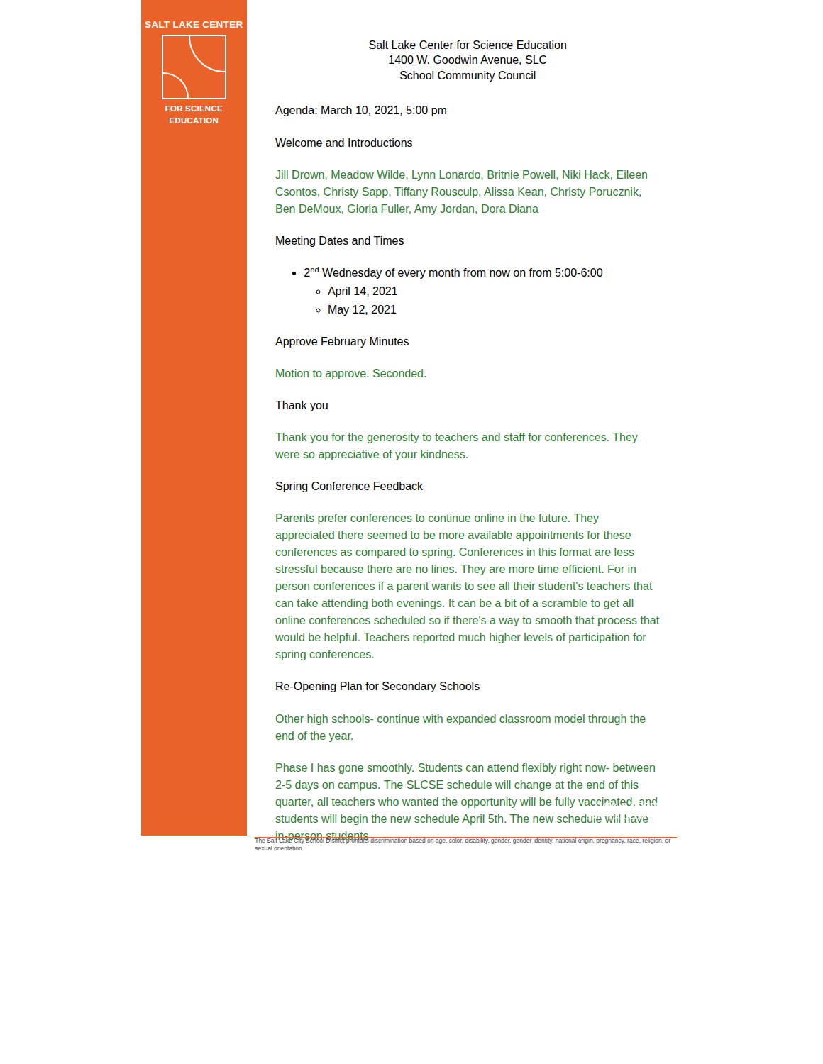Salt Lake Center
For Science Education
1400 W. GOODWIN AVE.
SALT LAKE CITY, UT 84116
(801) 578-8226
WWW.SLCSE.ORG
Salt Lake Center for Science Education
1400 W. Goodwin Avenue, SLC
School Community Council
Agenda: March 10, 2021, 5:00 pm
Welcome and Introductions
Jill Drown, Meadow Wilde, Lynn Lonardo, Britnie Powell, Niki Hack, Eileen Csontos, Christy Sapp, Tiffany Rousculp, Alissa Kean, Christy Porucznik, Ben DeMoux, Gloria Fuller, Amy Jordan, Dora Diana
Meeting Dates and Times
2nd Wednesday of every month from now on from 5:00-6:00
April 14, 2021
May 12, 2021
Approve February Minutes
Motion to approve. Seconded.
Thank you
Thank you for the generosity to teachers and staff for conferences. They were so appreciative of your kindness.
Spring Conference Feedback
Parents prefer conferences to continue online in the future. They appreciated there seemed to be more available appointments for these conferences as compared to spring. Conferences in this format are less stressful because there are no lines. They are more time efficient. For in person conferences if a parent wants to see all their student's teachers that can take attending both evenings. It can be a bit of a scramble to get all online conferences scheduled so if there's a way to smooth that process that would be helpful. Teachers reported much higher levels of participation for spring conferences.
Re-Opening Plan for Secondary Schools
Other high schools- continue with expanded classroom model through the end of the year.
Phase I has gone smoothly. Students can attend flexibly right now- between 2-5 days on campus. The SLCSE schedule will change at the end of this quarter, all teachers who wanted the opportunity will be fully vaccinated, and students will begin the new schedule April 5th. The new schedule will have in-person students
The Salt Lake City School District prohibits discrimination based on age, color, disability, gender, gender identity, national origin, pregnancy, race, religion, or sexual orientation.